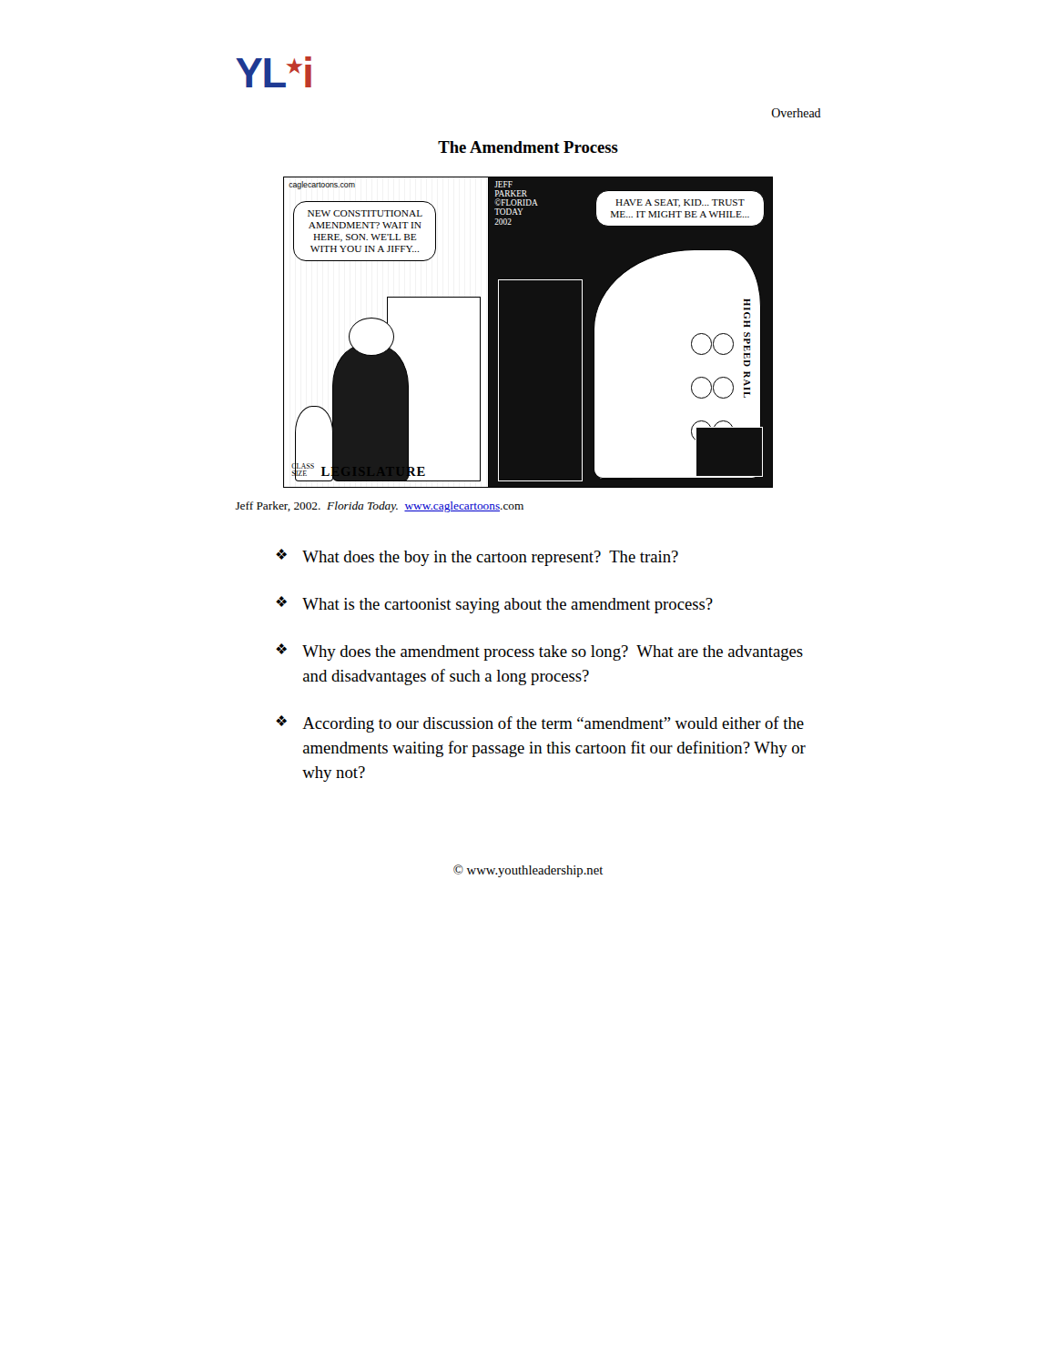YL★i
Overhead
The Amendment Process
caglecartoons.com
NEW CONSTITUTIONAL AMENDMENT? WAIT IN HERE, SON. WE'LL BE WITH YOU IN A JIFFY...
CLASS
SIZE
LEGISLATURE
JEFF
PARKER
©FLORIDA
TODAY
2002
HAVE A SEAT, KID... TRUST ME... IT MIGHT BE A WHILE...
CLASS
SIZE
HIGH SPEED RAIL
Jeff Parker, 2002. Florida Today. www.caglecartoons.com
What does the boy in the cartoon represent? The train?
What is the cartoonist saying about the amendment process?
Why does the amendment process take so long? What are the advantages and disadvantages of such a long process?
According to our discussion of the term “amendment” would either of the amendments waiting for passage in this cartoon fit our definition? Why or why not?
© www.youthleadership.net